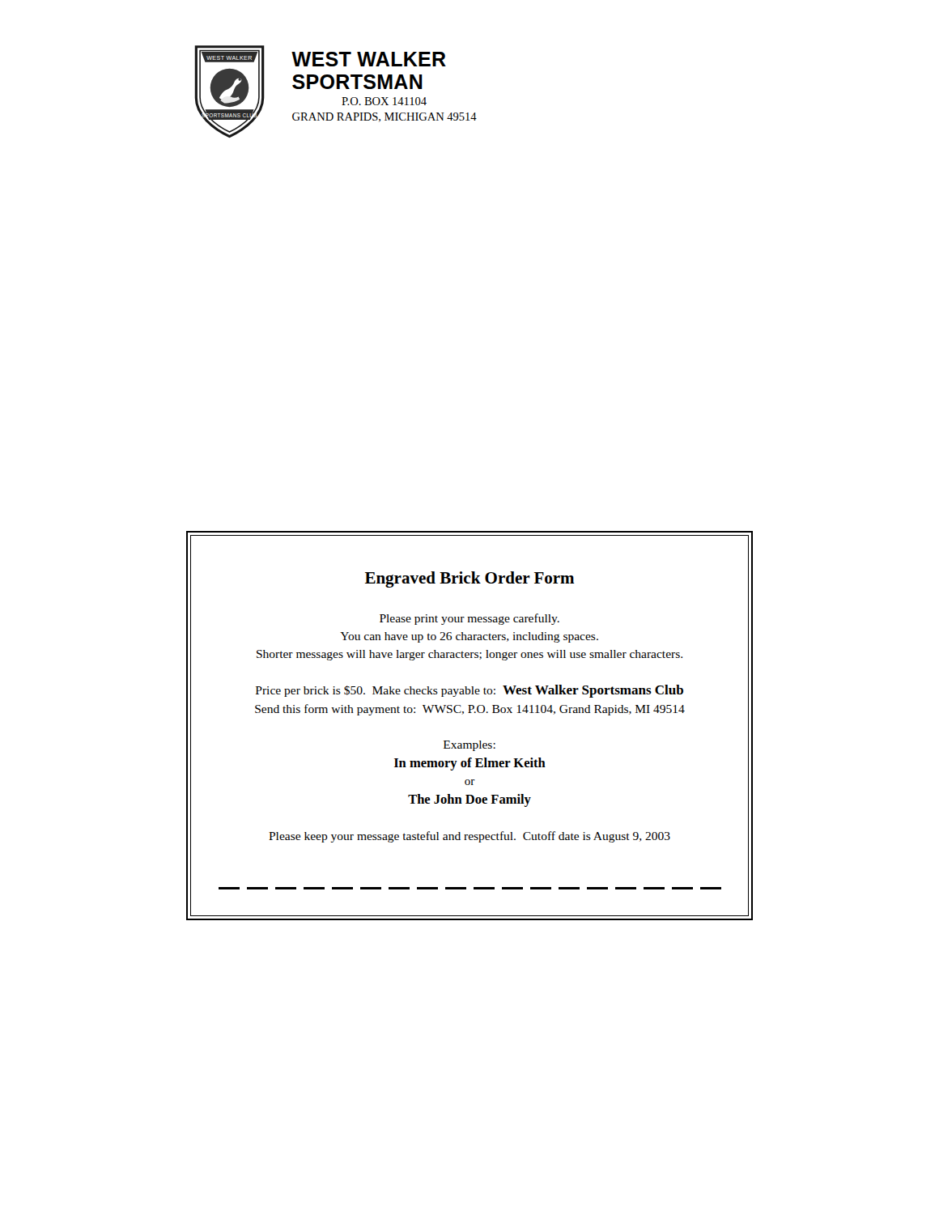WEST WALKER SPORTSMANS CLUB
WEST WALKER
SPORTSMAN
P.O. BOX 141104
GRAND RAPIDS, MICHIGAN 49514
Engraved Brick Order Form
Please print your message carefully.
You can have up to 26 characters, including spaces.
Shorter messages will have larger characters; longer ones will use smaller characters.
Price per brick is $50. Make checks payable to: West Walker Sportsmans Club
Send this form with payment to: WWSC, P.O. Box 141104, Grand Rapids, MI 49514
Examples:
In memory of Elmer Keith
or
The John Doe Family
Please keep your message tasteful and respectful. Cutoff date is August 9, 2003